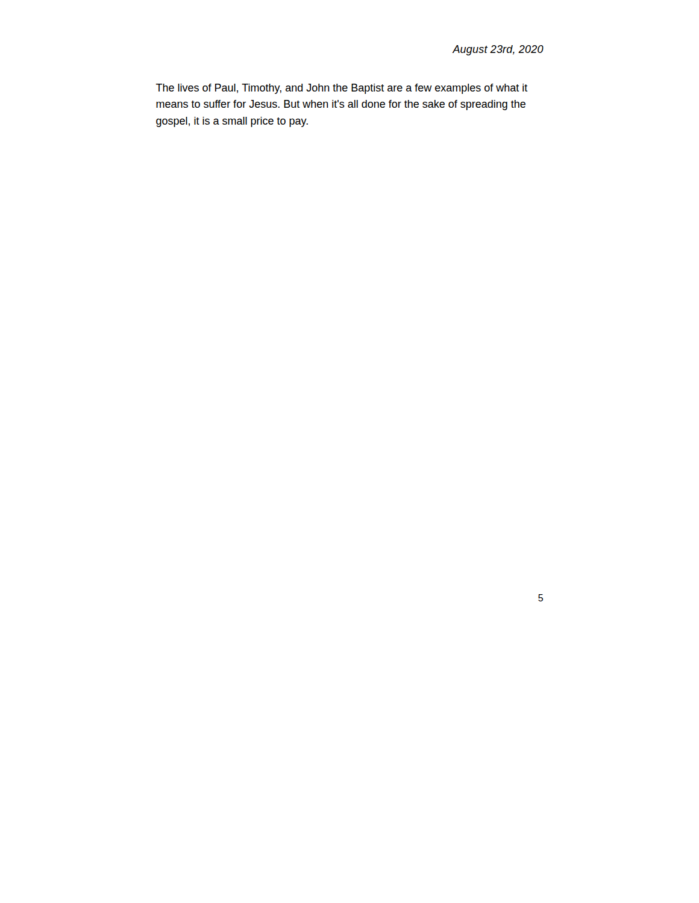August 23rd, 2020
The lives of Paul, Timothy, and John the Baptist are a few examples of what it means to suffer for Jesus. But when it's all done for the sake of spreading the gospel, it is a small price to pay.
5